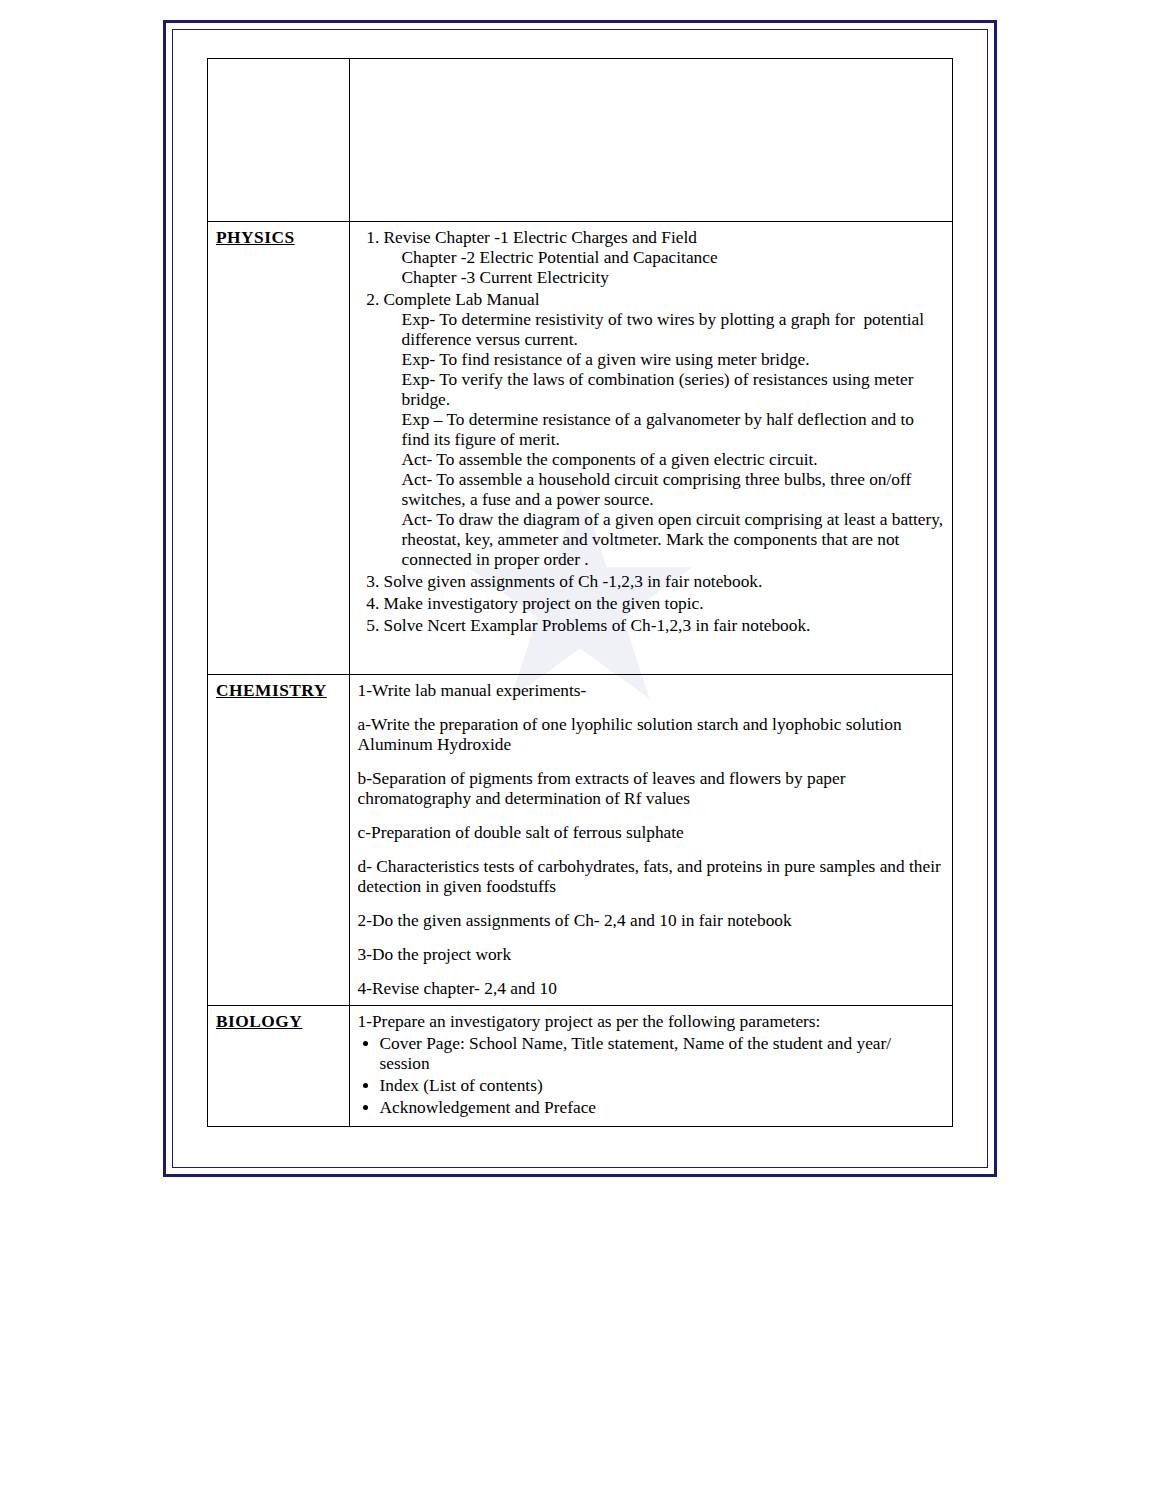★
| PHYSICS | Revise Chapter -1 Electric Charges and Field Chapter -2 Electric Potential and Capacitance Chapter -3 Current Electricity Complete Lab Manual Exp- To determine resistivity of two wires by plotting a graph for potential difference versus current. Exp- To find resistance of a given wire using meter bridge. Exp- To verify the laws of combination (series) of resistances using meter bridge. Exp – To determine resistance of a galvanometer by half deflection and to find its figure of merit. Act- To assemble the components of a given electric circuit. Act- To assemble a household circuit comprising three bulbs, three on/off switches, a fuse and a power source. Act- To draw the diagram of a given open circuit comprising at least a battery, rheostat, key, ammeter and voltmeter. Mark the components that are not connected in proper order . Solve given assignments of Ch -1,2,3 in fair notebook. Make investigatory project on the given topic. Solve Ncert Examplar Problems of Ch-1,2,3 in fair notebook. |
| CHEMISTRY | 1-Write lab manual experiments- a-Write the preparation of one lyophilic solution starch and lyophobic solution Aluminum Hydroxide b-Separation of pigments from extracts of leaves and flowers by paper chromatography and determination of Rf values c-Preparation of double salt of ferrous sulphate d- Characteristics tests of carbohydrates, fats, and proteins in pure samples and their detection in given foodstuffs 2-Do the given assignments of Ch- 2,4 and 10 in fair notebook 3-Do the project work 4-Revise chapter- 2,4 and 10 |
| BIOLOGY | 1-Prepare an investigatory project as per the following parameters: Cover Page: School Name, Title statement, Name of the student and year/ session Index (List of contents) Acknowledgement and Preface |